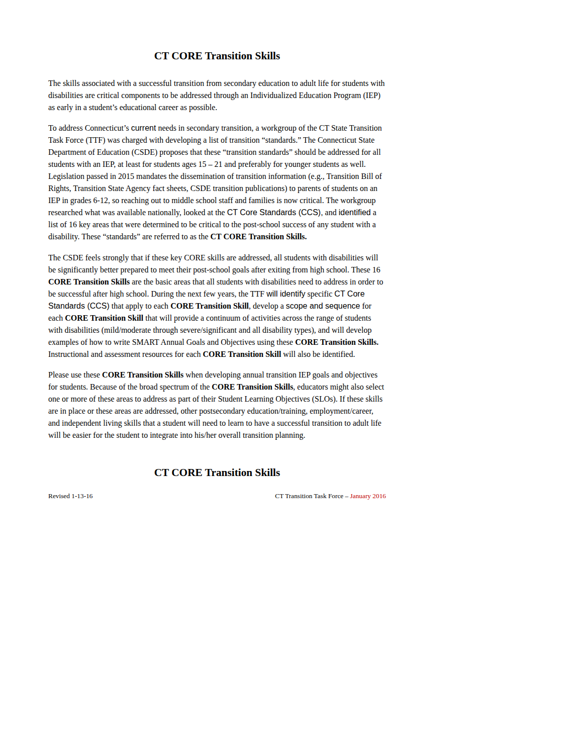CT CORE Transition Skills
The skills associated with a successful transition from secondary education to adult life for students with disabilities are critical components to be addressed through an Individualized Education Program (IEP) as early in a student’s educational career as possible.
To address Connecticut’s current needs in secondary transition, a workgroup of the CT State Transition Task Force (TTF) was charged with developing a list of transition “standards.” The Connecticut State Department of Education (CSDE) proposes that these “transition standards” should be addressed for all students with an IEP, at least for students ages 15 – 21 and preferably for younger students as well. Legislation passed in 2015 mandates the dissemination of transition information (e.g., Transition Bill of Rights, Transition State Agency fact sheets, CSDE transition publications) to parents of students on an IEP in grades 6-12, so reaching out to middle school staff and families is now critical. The workgroup researched what was available nationally, looked at the CT Core Standards (CCS), and identified a list of 16 key areas that were determined to be critical to the post-school success of any student with a disability. These “standards” are referred to as the CT CORE Transition Skills.
The CSDE feels strongly that if these key CORE skills are addressed, all students with disabilities will be significantly better prepared to meet their post-school goals after exiting from high school. These 16 CORE Transition Skills are the basic areas that all students with disabilities need to address in order to be successful after high school. During the next few years, the TTF will identify specific CT Core Standards (CCS) that apply to each CORE Transition Skill, develop a scope and sequence for each CORE Transition Skill that will provide a continuum of activities across the range of students with disabilities (mild/moderate through severe/significant and all disability types), and will develop examples of how to write SMART Annual Goals and Objectives using these CORE Transition Skills. Instructional and assessment resources for each CORE Transition Skill will also be identified.
Please use these CORE Transition Skills when developing annual transition IEP goals and objectives for students. Because of the broad spectrum of the CORE Transition Skills, educators might also select one or more of these areas to address as part of their Student Learning Objectives (SLOs). If these skills are in place or these areas are addressed, other postsecondary education/training, employment/career, and independent living skills that a student will need to learn to have a successful transition to adult life will be easier for the student to integrate into his/her overall transition planning.
CT CORE Transition Skills
Revised 1-13-16
CT Transition Task Force – January 2016